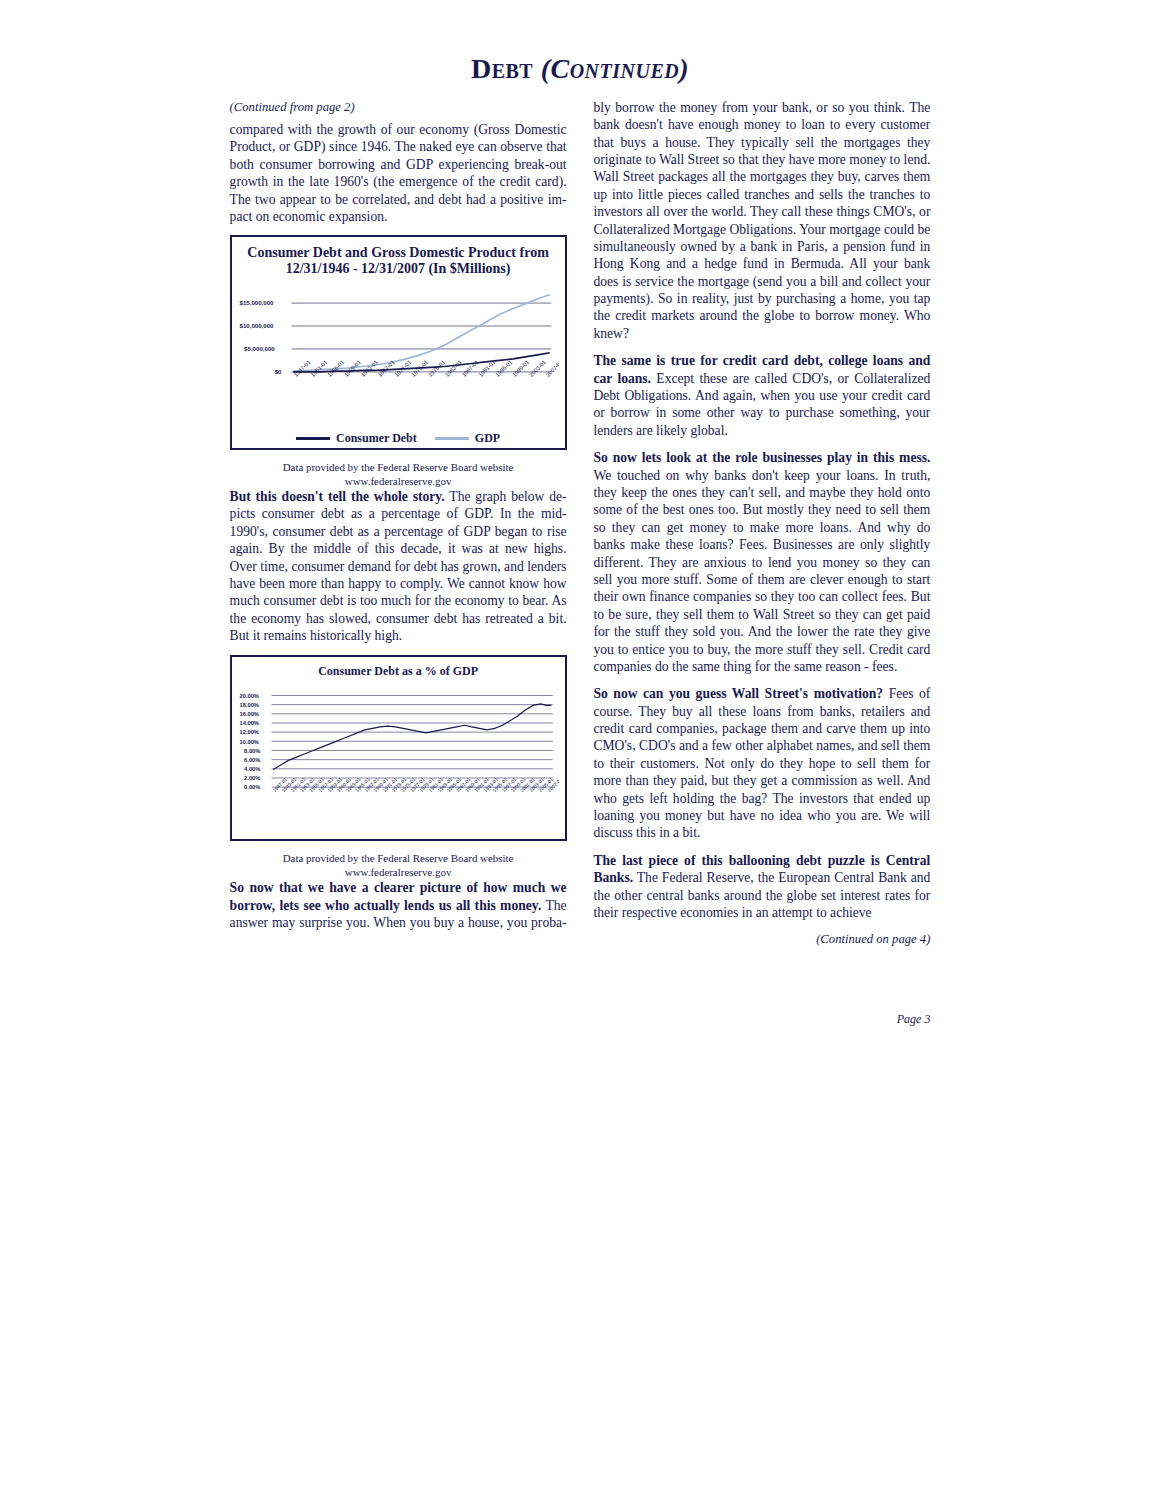Debt (Continued)
(Continued from page 2)
compared with the growth of our economy (Gross Domestic Product, or GDP) since 1946. The naked eye can observe that both consumer borrowing and GDP experiencing break-out growth in the late 1960's (the emergence of the credit card). The two appear to be correlated, and debt had a positive impact on economic expansion.
Consumer Debt and Gross Domestic Product from
12/31/1946 - 12/31/2007 (In $Millions)
$15,000,000 $10,000,000 $5,000,000 $0 1947-01 1951-01 1955-01 1959-01 1963-01 1967-01 1971-01 1975-01 1979-01 1983-01 1987-01 1991-01 1995-01 1999-01 2003-01 2007-01
Consumer Debt GDP
Data provided by the Federal Reserve Board website www.federalreserve.gov
But this doesn't tell the whole story. The graph below depicts consumer debt as a percentage of GDP. In the mid-1990's, consumer debt as a percentage of GDP began to rise again. By the middle of this decade, it was at new highs. Over time, consumer demand for debt has grown, and lenders have been more than happy to comply. We cannot know how much consumer debt is too much for the economy to bear. As the economy has slowed, consumer debt has retreated a bit. But it remains historically high.
Consumer Debt as a % of GDP
20.00% 18.00% 16.00% 14.00% 12.00% 10.00% 8.00% 6.00% 4.00% 2.00% 0.00% 1947-01 1949-01 1951-01 1953-01 1955-01 1957-01 1959-01 1960-01 1963-01 1965-01 1967-01 1969-01 1971-01 1973-01 1975-01 1977-01 1979-01 1981-01 1983-01 1985-01 1987-01 1989-01 1991-01 1993-01 1995-01 1997-01 1999-01 2001-01 2003-01 2005-01 2007-01
Data provided by the Federal Reserve Board website www.federalreserve.gov
So now that we have a clearer picture of how much we borrow, lets see who actually lends us all this money. The answer may surprise you. When you buy a house, you probably borrow the money from your bank, or so you think. The bank doesn't have enough money to loan to every customer that buys a house. They typically sell the mortgages they originate to Wall Street so that they have more money to lend. Wall Street packages all the mortgages they buy, carves them up into little pieces called tranches and sells the tranches to investors all over the world. They call these things CMO's, or Collateralized Mortgage Obligations. Your mortgage could be simultaneously owned by a bank in Paris, a pension fund in Hong Kong and a hedge fund in Bermuda. All your bank does is service the mortgage (send you a bill and collect your payments). So in reality, just by purchasing a home, you tap the credit markets around the globe to borrow money. Who knew?
The same is true for credit card debt, college loans and car loans. Except these are called CDO's, or Collateralized Debt Obligations. And again, when you use your credit card or borrow in some other way to purchase something, your lenders are likely global.
So now lets look at the role businesses play in this mess. We touched on why banks don't keep your loans. In truth, they keep the ones they can't sell, and maybe they hold onto some of the best ones too. But mostly they need to sell them so they can get money to make more loans. And why do banks make these loans? Fees. Businesses are only slightly different. They are anxious to lend you money so they can sell you more stuff. Some of them are clever enough to start their own finance companies so they too can collect fees. But to be sure, they sell them to Wall Street so they can get paid for the stuff they sold you. And the lower the rate they give you to entice you to buy, the more stuff they sell. Credit card companies do the same thing for the same reason - fees.
So now can you guess Wall Street's motivation? Fees of course. They buy all these loans from banks, retailers and credit card companies, package them and carve them up into CMO's, CDO's and a few other alphabet names, and sell them to their customers. Not only do they hope to sell them for more than they paid, but they get a commission as well. And who gets left holding the bag? The investors that ended up loaning you money but have no idea who you are. We will discuss this in a bit.
The last piece of this ballooning debt puzzle is Central Banks. The Federal Reserve, the European Central Bank and the other central banks around the globe set interest rates for their respective economies in an attempt to achieve
(Continued on page 4)
Page 3